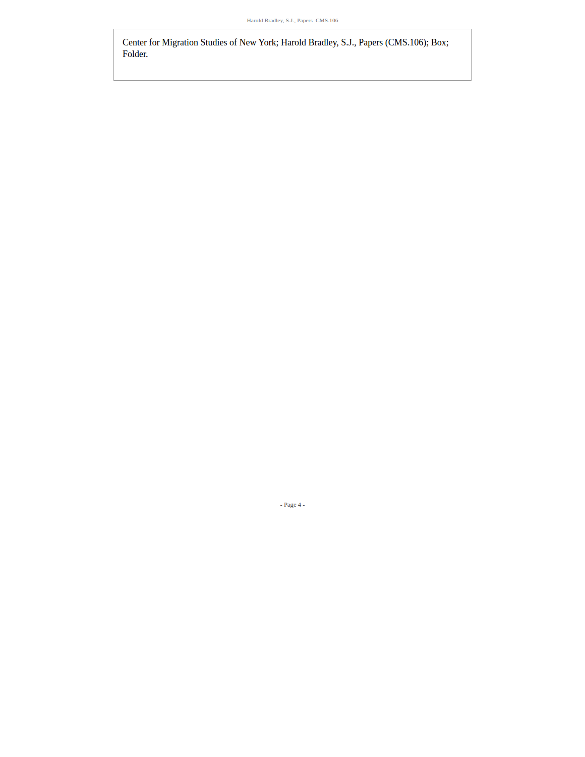Harold Bradley, S.J., Papers CMS.106
Center for Migration Studies of New York; Harold Bradley, S.J., Papers (CMS.106); Box; Folder.
- Page 4 -